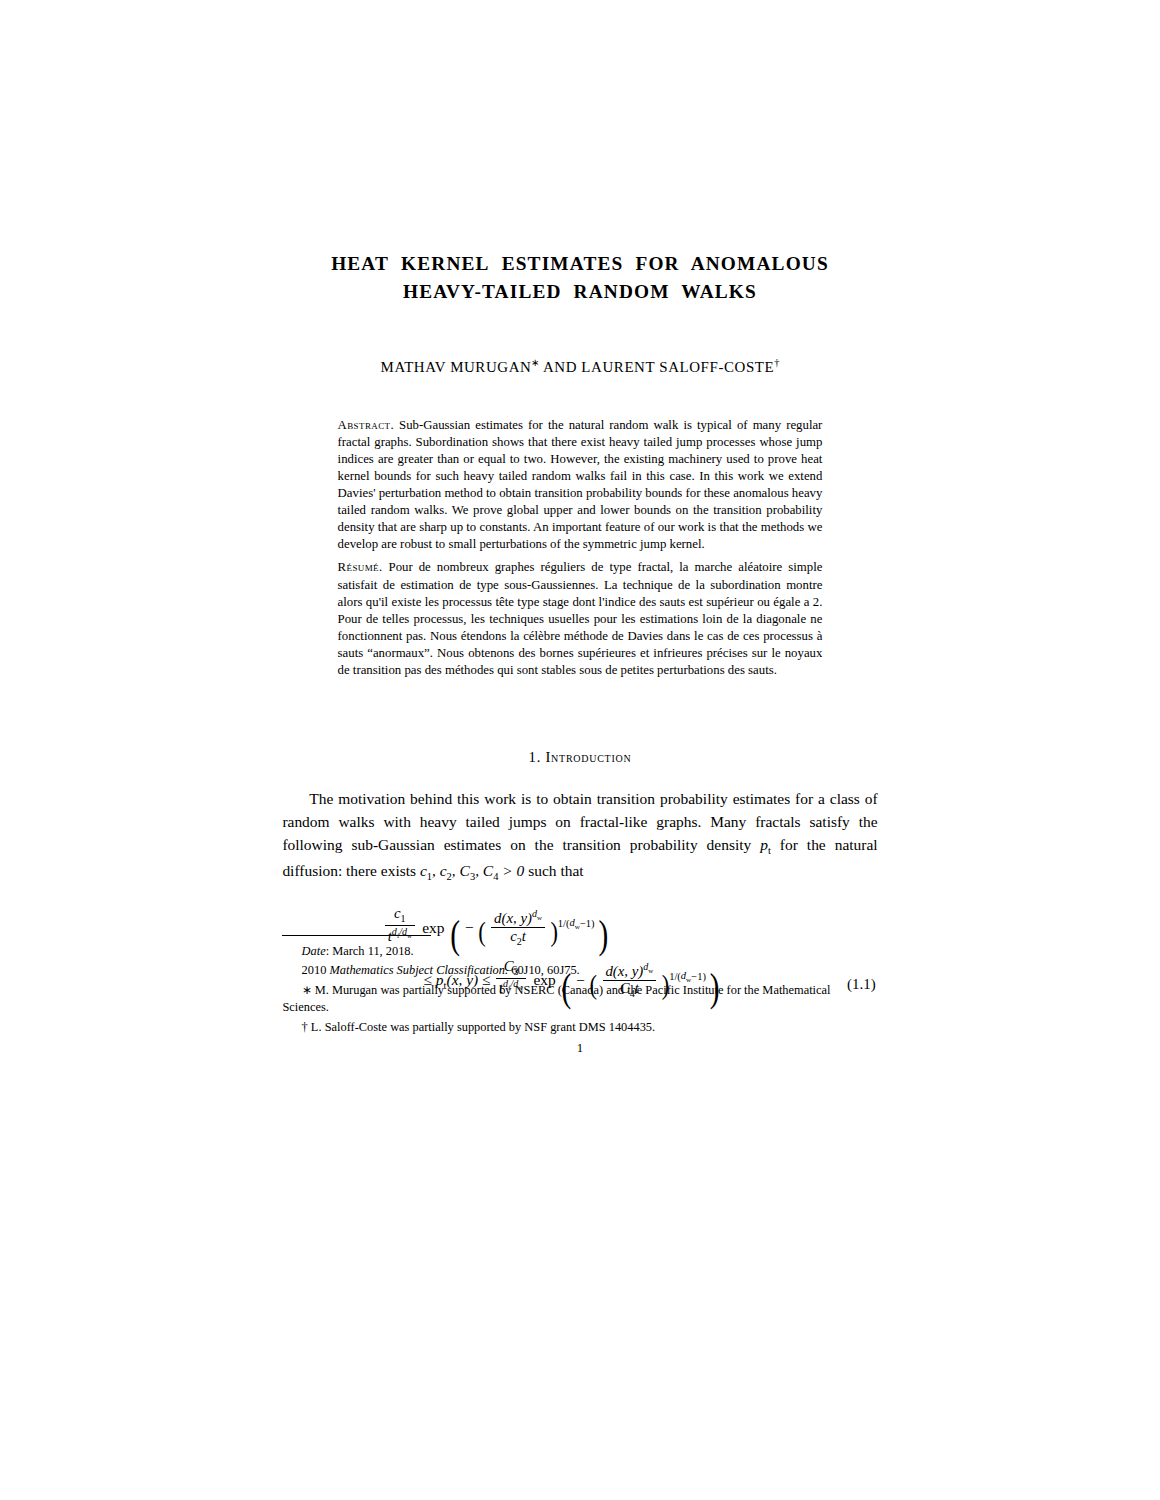Heat Kernel Estimates for Anomalous
Heavy-Tailed Random Walks
Mathav Murugan∗ and Laurent Saloff-Coste†
Abstract. Sub-Gaussian estimates for the natural random walk is typical of many regular fractal graphs. Subordination shows that there exist heavy tailed jump processes whose jump indices are greater than or equal to two. However, the existing machinery used to prove heat kernel bounds for such heavy tailed random walks fail in this case. In this work we extend Davies' perturbation method to obtain transition probability bounds for these anomalous heavy tailed random walks. We prove global upper and lower bounds on the transition probability density that are sharp up to constants. An important feature of our work is that the methods we develop are robust to small perturbations of the symmetric jump kernel.
Résumé. Pour de nombreux graphes réguliers de type fractal, la marche aléatoire simple satisfait de estimation de type sous-Gaussiennes. La technique de la subordination montre alors qu'il existe les processus tête type stage dont l'indice des sauts est supérieur ou égale a 2. Pour de telles processus, les techniques usuelles pour les estimations loin de la diagonale ne fonctionnent pas. Nous étendons la célèbre méthode de Davies dans le cas de ces processus à sauts “anormaux”. Nous obtenons des bornes supérieures et infrieures précises sur le noyaux de transition pas des méthodes qui sont stables sous de petites perturbations des sauts.
1. Introduction
The motivation behind this work is to obtain transition probability estimates for a class of random walks with heavy tailed jumps on fractal-like graphs. Many fractals satisfy the following sub-Gaussian estimates on the transition probability density pt for the natural diffusion: there exists c1, c2, C3, C4 > 0 such that
c1 tdf/dw exp ( − ( d(x, y)dw c2t )1/(dw−1) ) ≤ pt(x, y) ≤ C3 tdf/dw exp ( − ( d(x, y)dw C4t )1/(dw−1) )
(1.1)
Date: March 11, 2018.
2010 Mathematics Subject Classification. 60J10, 60J75.
∗ M. Murugan was partially supported by NSERC (Canada) and the Pacific Institute for the Mathematical Sciences.
† L. Saloff-Coste was partially supported by NSF grant DMS 1404435.
1